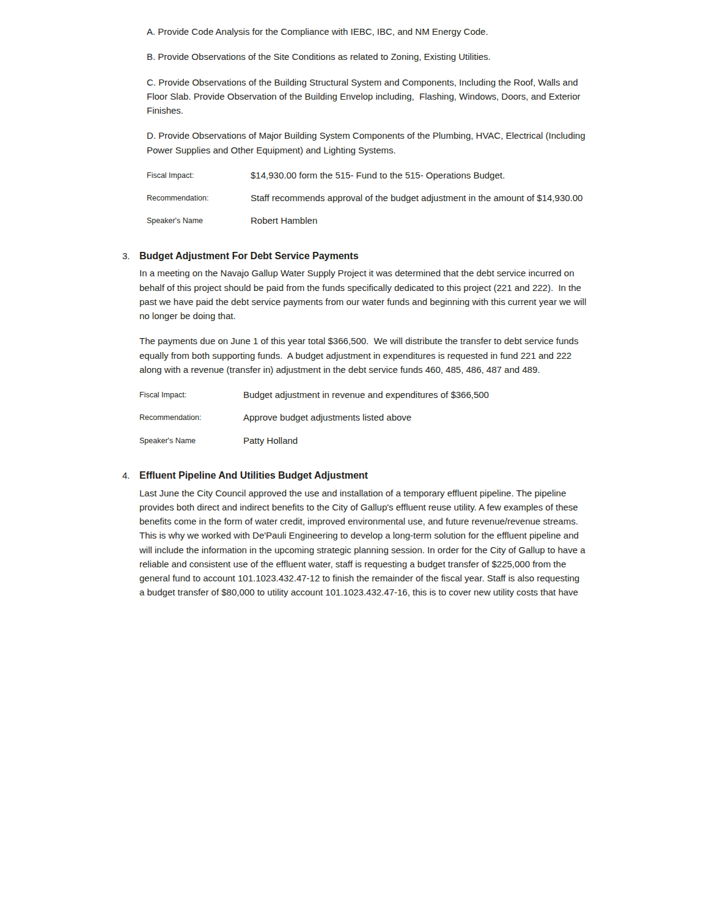A. Provide Code Analysis for the Compliance with IEBC, IBC, and NM Energy Code.
B. Provide Observations of the Site Conditions as related to Zoning, Existing Utilities.
C. Provide Observations of the Building Structural System and Components, Including the Roof, Walls and Floor Slab. Provide Observation of the Building Envelop including, Flashing, Windows, Doors, and Exterior Finishes.
D. Provide Observations of Major Building System Components of the Plumbing, HVAC, Electrical (Including Power Supplies and Other Equipment) and Lighting Systems.
Fiscal Impact:
$14,930.00 form the 515- Fund to the 515- Operations Budget.
Recommendation:
Staff recommends approval of the budget adjustment in the amount of $14,930.00
Speaker's Name
Robert Hamblen
3.
Budget Adjustment For Debt Service Payments
In a meeting on the Navajo Gallup Water Supply Project it was determined that the debt service incurred on behalf of this project should be paid from the funds specifically dedicated to this project (221 and 222). In the past we have paid the debt service payments from our water funds and beginning with this current year we will no longer be doing that.
The payments due on June 1 of this year total $366,500. We will distribute the transfer to debt service funds equally from both supporting funds. A budget adjustment in expenditures is requested in fund 221 and 222 along with a revenue (transfer in) adjustment in the debt service funds 460, 485, 486, 487 and 489.
Fiscal Impact:
Budget adjustment in revenue and expenditures of $366,500
Recommendation:
Approve budget adjustments listed above
Speaker's Name
Patty Holland
4.
Effluent Pipeline And Utilities Budget Adjustment
Last June the City Council approved the use and installation of a temporary effluent pipeline. The pipeline provides both direct and indirect benefits to the City of Gallup's effluent reuse utility. A few examples of these benefits come in the form of water credit, improved environmental use, and future revenue/revenue streams. This is why we worked with De'Pauli Engineering to develop a long-term solution for the effluent pipeline and will include the information in the upcoming strategic planning session. In order for the City of Gallup to have a reliable and consistent use of the effluent water, staff is requesting a budget transfer of $225,000 from the general fund to account 101.1023.432.47-12 to finish the remainder of the fiscal year. Staff is also requesting a budget transfer of $80,000 to utility account 101.1023.432.47-16, this is to cover new utility costs that have